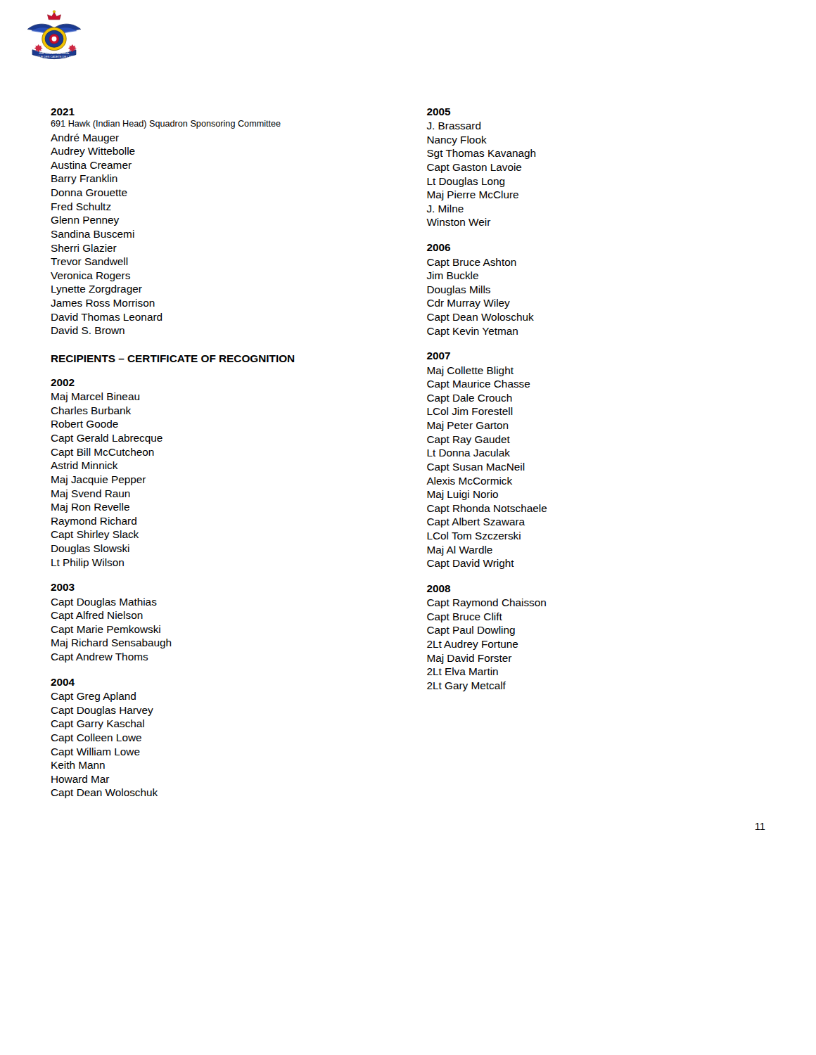AIR CADET LEAGUE LIGUE DES CADETS DE L'AIR
2021
691 Hawk (Indian Head) Squadron Sponsoring Committee
André Mauger
Audrey Wittebolle
Austina Creamer
Barry Franklin
Donna Grouette
Fred Schultz
Glenn Penney
Sandina Buscemi
Sherri Glazier
Trevor Sandwell
Veronica Rogers
Lynette Zorgdrager
James Ross Morrison
David Thomas Leonard
David S. Brown
RECIPIENTS – CERTIFICATE OF RECOGNITION
2002
Maj Marcel Bineau
Charles Burbank
Robert Goode
Capt Gerald Labrecque
Capt Bill McCutcheon
Astrid Minnick
Maj Jacquie Pepper
Maj Svend Raun
Maj Ron Revelle
Raymond Richard
Capt Shirley Slack
Douglas Slowski
Lt Philip Wilson
2003
Capt Douglas Mathias
Capt Alfred Nielson
Capt Marie Pemkowski
Maj Richard Sensabaugh
Capt Andrew Thoms
2004
Capt Greg Apland
Capt Douglas Harvey
Capt Garry Kaschal
Capt Colleen Lowe
Capt William Lowe
Keith Mann
Howard Mar
Capt Dean Woloschuk
2005
J. Brassard
Nancy Flook
Sgt Thomas Kavanagh
Capt Gaston Lavoie
Lt Douglas Long
Maj Pierre McClure
J. Milne
Winston Weir
2006
Capt Bruce Ashton
Jim Buckle
Douglas Mills
Cdr Murray Wiley
Capt Dean Woloschuk
Capt Kevin Yetman
2007
Maj Collette Blight
Capt Maurice Chasse
Capt Dale Crouch
LCol Jim Forestell
Maj Peter Garton
Capt Ray Gaudet
Lt Donna Jaculak
Capt Susan MacNeil
Alexis McCormick
Maj Luigi Norio
Capt Rhonda Notschaele
Capt Albert Szawara
LCol Tom Szczerski
Maj Al Wardle
Capt David Wright
2008
Capt Raymond Chaisson
Capt Bruce Clift
Capt Paul Dowling
2Lt Audrey Fortune
Maj David Forster
2Lt Elva Martin
2Lt Gary Metcalf
11